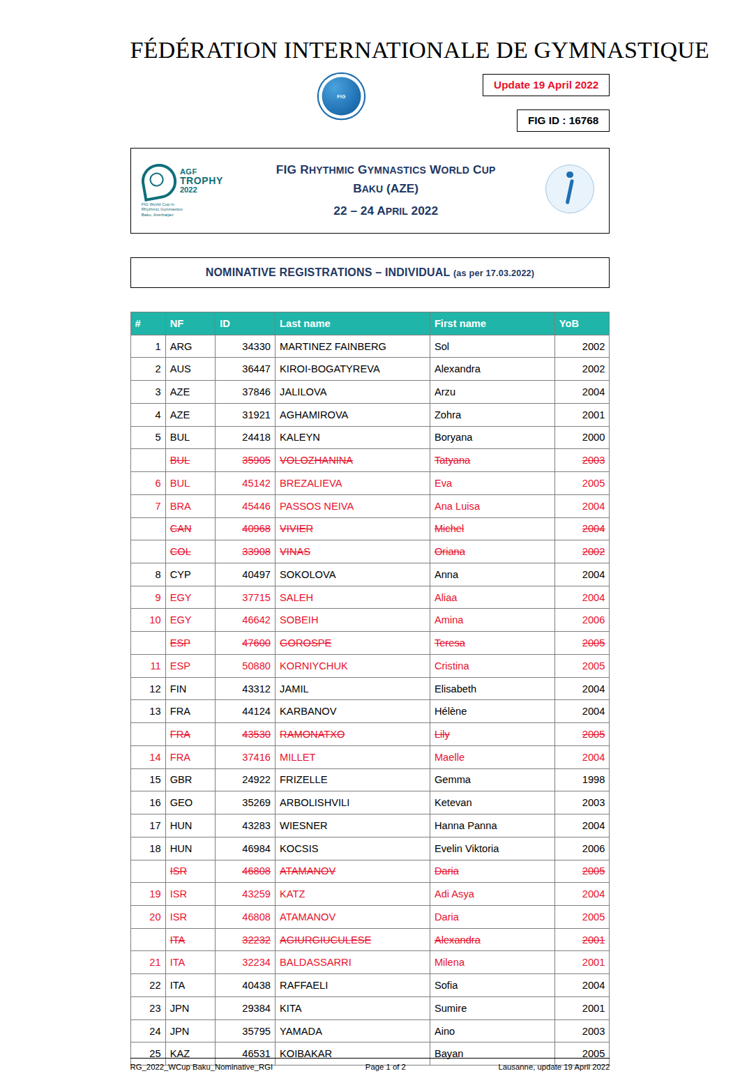FÉDÉRATION INTERNATIONALE DE GYMNASTIQUE
Update 19 April 2022
FIG ID : 16768
AGF
TROPHY
2022
FIG World Cup in
Rhythmic Gymnastics
Baku, Azerbaijan
FIG RHYTHMIC GYMNASTICS WORLD CUP
BAKU (AZE)
22 – 24 APRIL 2022
NOMINATIVE REGISTRATIONS – INDIVIDUAL (as per 17.03.2022)
| # | NF | ID | Last name | First name | YoB |
| --- | --- | --- | --- | --- | --- |
| 1 | ARG | 34330 | MARTINEZ FAINBERG | Sol | 2002 |
| 2 | AUS | 36447 | KIROI-BOGATYREVA | Alexandra | 2002 |
| 3 | AZE | 37846 | JALILOVA | Arzu | 2004 |
| 4 | AZE | 31921 | AGHAMIROVA | Zohra | 2001 |
| 5 | BUL | 24418 | KALEYN | Boryana | 2000 |
| | BUL | 35905 | VOLOZHANINA | Tatyana | 2003 |
| 6 | BUL | 45142 | BREZALIEVA | Eva | 2005 |
| 7 | BRA | 45446 | PASSOS NEIVA | Ana Luisa | 2004 |
| | CAN | 40968 | VIVIER | Michel | 2004 |
| | COL | 33908 | VINAS | Oriana | 2002 |
| 8 | CYP | 40497 | SOKOLOVA | Anna | 2004 |
| 9 | EGY | 37715 | SALEH | Aliaa | 2004 |
| 10 | EGY | 46642 | SOBEIH | Amina | 2006 |
| | ESP | 47600 | GOROSPE | Teresa | 2005 |
| 11 | ESP | 50880 | KORNIYCHUK | Cristina | 2005 |
| 12 | FIN | 43312 | JAMIL | Elisabeth | 2004 |
| 13 | FRA | 44124 | KARBANOV | Hélène | 2004 |
| | FRA | 43530 | RAMONATXO | Lily | 2005 |
| 14 | FRA | 37416 | MILLET | Maelle | 2004 |
| 15 | GBR | 24922 | FRIZELLE | Gemma | 1998 |
| 16 | GEO | 35269 | ARBOLISHVILI | Ketevan | 2003 |
| 17 | HUN | 43283 | WIESNER | Hanna Panna | 2004 |
| 18 | HUN | 46984 | KOCSIS | Evelin Viktoria | 2006 |
| | ISR | 46808 | ATAMANOV | Daria | 2005 |
| 19 | ISR | 43259 | KATZ | Adi Asya | 2004 |
| 20 | ISR | 46808 | ATAMANOV | Daria | 2005 |
| | ITA | 32232 | AGIURGIUCULESE | Alexandra | 2001 |
| 21 | ITA | 32234 | BALDASSARRI | Milena | 2001 |
| 22 | ITA | 40438 | RAFFAELI | Sofia | 2004 |
| 23 | JPN | 29384 | KITA | Sumire | 2001 |
| 24 | JPN | 35795 | YAMADA | Aino | 2003 |
| 25 | KAZ | 46531 | KOIBAKAR | Bayan | 2005 |
RG_2022_WCup Baku_Nominative_RGI
Page 1 of 2
Lausanne, update 19 April 2022